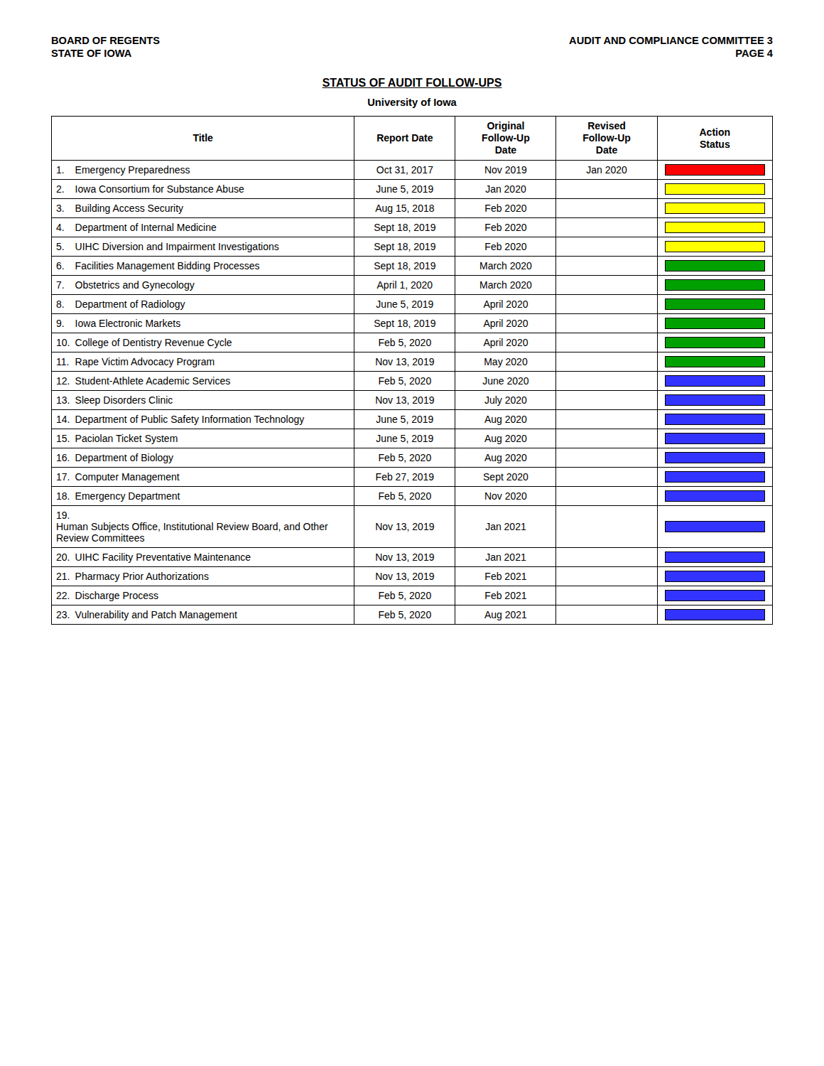BOARD OF REGENTS
STATE OF IOWA
AUDIT AND COMPLIANCE COMMITTEE 3
PAGE 4
STATUS OF AUDIT FOLLOW-UPS
University of Iowa
| Title | Report Date | Original Follow-Up Date | Revised Follow-Up Date | Action Status |
| --- | --- | --- | --- | --- |
| 1. Emergency Preparedness | Oct 31, 2017 | Nov 2019 | Jan 2020 | |
| 2. Iowa Consortium for Substance Abuse | June 5, 2019 | Jan 2020 | | |
| 3. Building Access Security | Aug 15, 2018 | Feb 2020 | | |
| 4. Department of Internal Medicine | Sept 18, 2019 | Feb 2020 | | |
| 5. UIHC Diversion and Impairment Investigations | Sept 18, 2019 | Feb 2020 | | |
| 6. Facilities Management Bidding Processes | Sept 18, 2019 | March 2020 | | |
| 7. Obstetrics and Gynecology | April 1, 2020 | March 2020 | | |
| 8. Department of Radiology | June 5, 2019 | April 2020 | | |
| 9. Iowa Electronic Markets | Sept 18, 2019 | April 2020 | | |
| 10. College of Dentistry Revenue Cycle | Feb 5, 2020 | April 2020 | | |
| 11. Rape Victim Advocacy Program | Nov 13, 2019 | May 2020 | | |
| 12. Student-Athlete Academic Services | Feb 5, 2020 | June 2020 | | |
| 13. Sleep Disorders Clinic | Nov 13, 2019 | July 2020 | | |
| 14. Department of Public Safety Information Technology | June 5, 2019 | Aug 2020 | | |
| 15. Paciolan Ticket System | June 5, 2019 | Aug 2020 | | |
| 16. Department of Biology | Feb 5, 2020 | Aug 2020 | | |
| 17. Computer Management | Feb 27, 2019 | Sept 2020 | | |
| 18. Emergency Department | Feb 5, 2020 | Nov 2020 | | |
| 19. Human Subjects Office, Institutional Review Board, and Other Review Committees | Nov 13, 2019 | Jan 2021 | | |
| 20. UIHC Facility Preventative Maintenance | Nov 13, 2019 | Jan 2021 | | |
| 21. Pharmacy Prior Authorizations | Nov 13, 2019 | Feb 2021 | | |
| 22. Discharge Process | Feb 5, 2020 | Feb 2021 | | |
| 23. Vulnerability and Patch Management | Feb 5, 2020 | Aug 2021 | | |